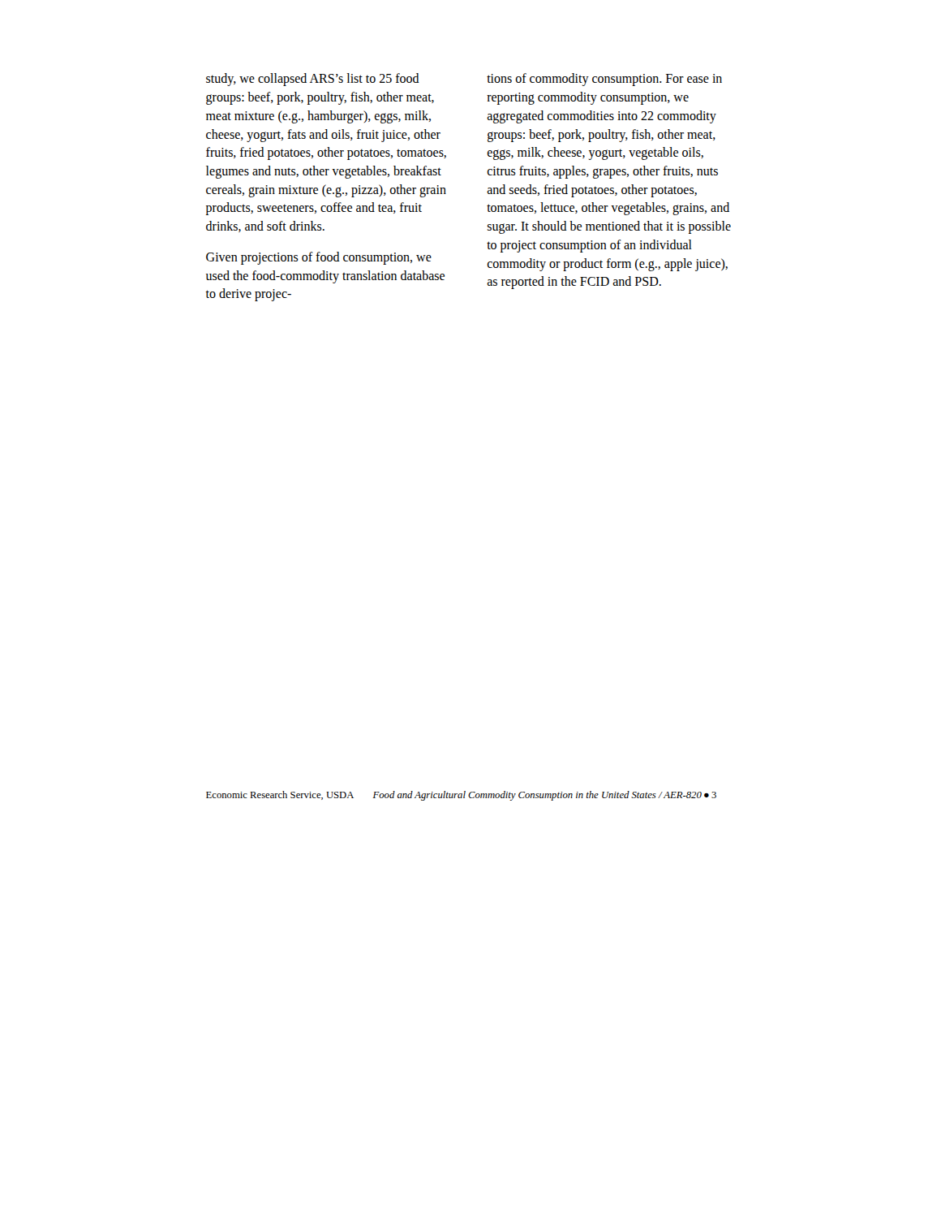study, we collapsed ARS’s list to 25 food groups: beef, pork, poultry, fish, other meat, meat mixture (e.g., hamburger), eggs, milk, cheese, yogurt, fats and oils, fruit juice, other fruits, fried potatoes, other potatoes, tomatoes, legumes and nuts, other vegetables, breakfast cereals, grain mixture (e.g., pizza), other grain products, sweeteners, coffee and tea, fruit drinks, and soft drinks.
Given projections of food consumption, we used the food-commodity translation database to derive projec-
tions of commodity consumption. For ease in reporting commodity consumption, we aggregated commodities into 22 commodity groups: beef, pork, poultry, fish, other meat, eggs, milk, cheese, yogurt, vegetable oils, citrus fruits, apples, grapes, other fruits, nuts and seeds, fried potatoes, other potatoes, tomatoes, lettuce, other vegetables, grains, and sugar. It should be mentioned that it is possible to project consumption of an individual commodity or product form (e.g., apple juice), as reported in the FCID and PSD.
Economic Research Service, USDA Food and Agricultural Commodity Consumption in the United States / AER-820●3